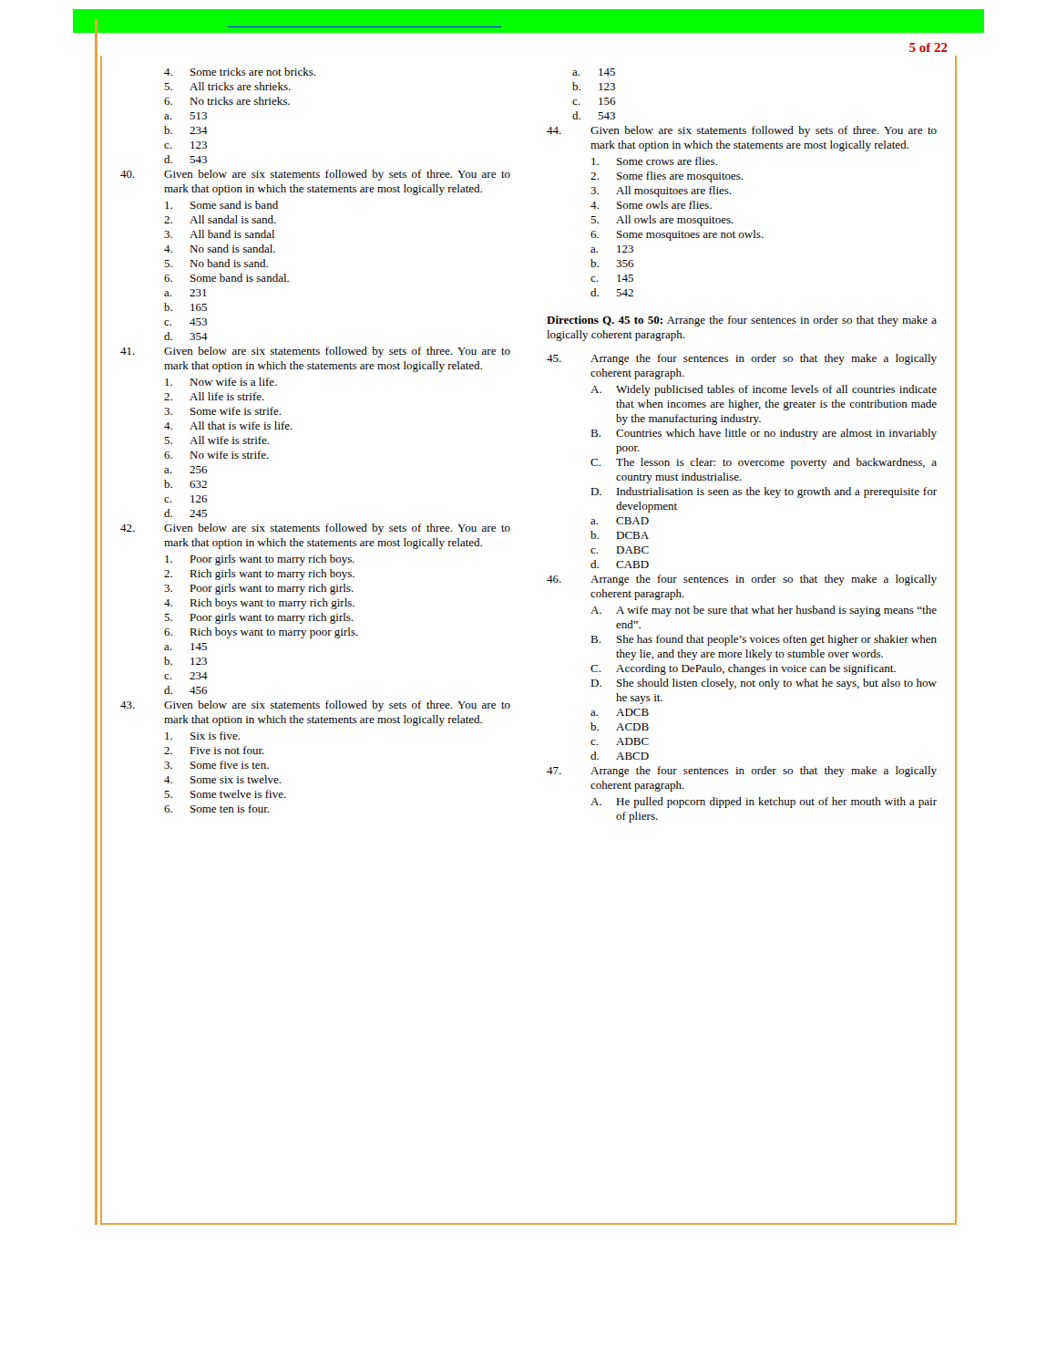5 of 22
4.
Some tricks are not bricks.
5.
All tricks are shrieks.
6.
No tricks are shrieks.
a.
513
b.
234
c.
123
d.
543
40.
Given below are six statements followed by sets of three. You are to mark that option in which the statements are most logically related.
1.
Some sand is band
2.
All sandal is sand.
3.
All band is sandal
4.
No sand is sandal.
5.
No band is sand.
6.
Some band is sandal.
a.
231
b.
165
c.
453
d.
354
41.
Given below are six statements followed by sets of three. You are to mark that option in which the statements are most logically related.
1.
Now wife is a life.
2.
All life is strife.
3.
Some wife is strife.
4.
All that is wife is life.
5.
All wife is strife.
6.
No wife is strife.
a.
256
b.
632
c.
126
d.
245
42.
Given below are six statements followed by sets of three. You are to mark that option in which the statements are most logically related.
1.
Poor girls want to marry rich boys.
2.
Rich girls want to marry rich boys.
3.
Poor girls want to marry rich girls.
4.
Rich boys want to marry rich girls.
5.
Poor girls want to marry rich girls.
6.
Rich boys want to marry poor girls.
a.
145
b.
123
c.
234
d.
456
43.
Given below are six statements followed by sets of three. You are to mark that option in which the statements are most logically related.
1.
Six is five.
2.
Five is not four.
3.
Some five is ten.
4.
Some six is twelve.
5.
Some twelve is five.
6.
Some ten is four.
a.
145
b.
123
c.
156
d.
543
44.
Given below are six statements followed by sets of three. You are to mark that option in which the statements are most logically related.
1.
Some crows are flies.
2.
Some flies are mosquitoes.
3.
All mosquitoes are flies.
4.
Some owls are flies.
5.
All owls are mosquitoes.
6.
Some mosquitoes are not owls.
a.
123
b.
356
c.
145
d.
542
Directions Q. 45 to 50: Arrange the four sentences in order so that they make a logically coherent paragraph.
45.
Arrange the four sentences in order so that they make a logically coherent paragraph.
A.
Widely publicised tables of income levels of all countries indicate that when incomes are higher, the greater is the contribution made by the manufacturing industry.
B.
Countries which have little or no industry are almost in invariably poor.
C.
The lesson is clear: to overcome poverty and backwardness, a country must industrialise.
D.
Industrialisation is seen as the key to growth and a prerequisite for development
a.
CBAD
b.
DCBA
c.
DABC
d.
CABD
46.
Arrange the four sentences in order so that they make a logically coherent paragraph.
A.
A wife may not be sure that what her husband is saying means “the end”.
B.
She has found that people’s voices often get higher or shakier when they lie, and they are more likely to stumble over words.
C.
According to DePaulo, changes in voice can be significant.
D.
She should listen closely, not only to what he says, but also to how he says it.
a.
ADCB
b.
ACDB
c.
ADBC
d.
ABCD
47.
Arrange the four sentences in order so that they make a logically coherent paragraph.
A.
He pulled popcorn dipped in ketchup out of her mouth with a pair of pliers.